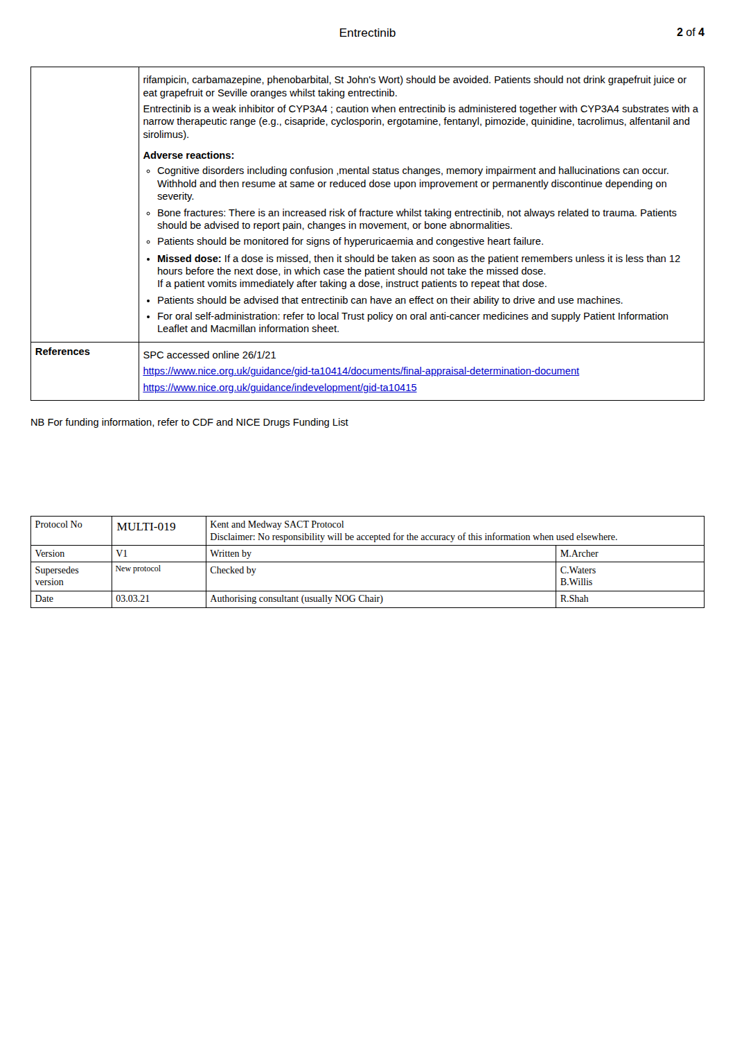Entrectinib 2 of 4
| | rifampicin, carbamazepine, phenobarbital, St John's Wort) should be avoided. Patients should not drink grapefruit juice or eat grapefruit or Seville oranges whilst taking entrectinib. Entrectinib is a weak inhibitor of CYP3A4 ; caution when entrectinib is administered together with CYP3A4 substrates with a narrow therapeutic range (e.g., cisapride, cyclosporin, ergotamine, fentanyl, pimozide, quinidine, tacrolimus, alfentanil and sirolimus). Adverse reactions: Cognitive disorders including confusion ,mental status changes, memory impairment and hallucinations can occur. Withhold and then resume at same or reduced dose upon improvement or permanently discontinue depending on severity. Bone fractures: There is an increased risk of fracture whilst taking entrectinib, not always related to trauma. Patients should be advised to report pain, changes in movement, or bone abnormalities. Patients should be monitored for signs of hyperuricaemia and congestive heart failure. Missed dose: If a dose is missed, then it should be taken as soon as the patient remembers unless it is less than 12 hours before the next dose, in which case the patient should not take the missed dose. If a patient vomits immediately after taking a dose, instruct patients to repeat that dose. Patients should be advised that entrectinib can have an effect on their ability to drive and use machines. For oral self-administration: refer to local Trust policy on oral anti-cancer medicines and supply Patient Information Leaflet and Macmillan information sheet. |
| References | SPC accessed online 26/1/21 https://www.nice.org.uk/guidance/gid-ta10414/documents/final-appraisal-determination-document https://www.nice.org.uk/guidance/indevelopment/gid-ta10415 |
NB For funding information, refer to CDF and NICE Drugs Funding List
| Protocol No | MULTI-019 | Kent and Medway SACT Protocol Disclaimer: No responsibility will be accepted for the accuracy of this information when used elsewhere. |
| Version | V1 | Written by | M.Archer |
| Supersedes version | New protocol | Checked by | C.Waters B.Willis |
| Date | 03.03.21 | Authorising consultant (usually NOG Chair) | R.Shah |